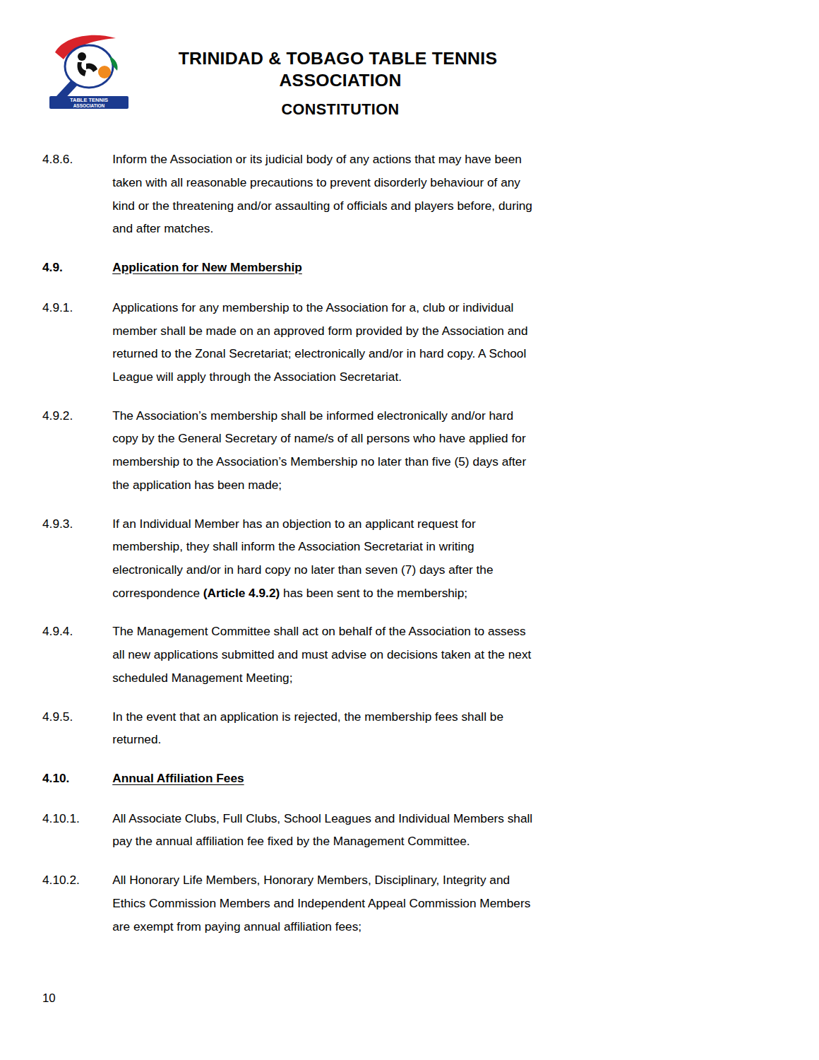TABLE TENNIS ASSOCIATION
TRINIDAD & TOBAGO TABLE TENNIS ASSOCIATION
CONSTITUTION
4.8.6.
Inform the Association or its judicial body of any actions that may have been taken with all reasonable precautions to prevent disorderly behaviour of any kind or the threatening and/or assaulting of officials and players before, during and after matches.
4.9.
Application for New Membership
4.9.1.
Applications for any membership to the Association for a, club or individual member shall be made on an approved form provided by the Association and returned to the Zonal Secretariat; electronically and/or in hard copy. A School League will apply through the Association Secretariat.
4.9.2.
The Association’s membership shall be informed electronically and/or hard copy by the General Secretary of name/s of all persons who have applied for membership to the Association’s Membership no later than five (5) days after the application has been made;
4.9.3.
If an Individual Member has an objection to an applicant request for membership, they shall inform the Association Secretariat in writing electronically and/or in hard copy no later than seven (7) days after the correspondence (Article 4.9.2) has been sent to the membership;
4.9.4.
The Management Committee shall act on behalf of the Association to assess all new applications submitted and must advise on decisions taken at the next scheduled Management Meeting;
4.9.5.
In the event that an application is rejected, the membership fees shall be returned.
4.10.
Annual Affiliation Fees
4.10.1.
All Associate Clubs, Full Clubs, School Leagues and Individual Members shall pay the annual affiliation fee fixed by the Management Committee.
4.10.2.
All Honorary Life Members, Honorary Members, Disciplinary, Integrity and Ethics Commission Members and Independent Appeal Commission Members are exempt from paying annual affiliation fees;
10